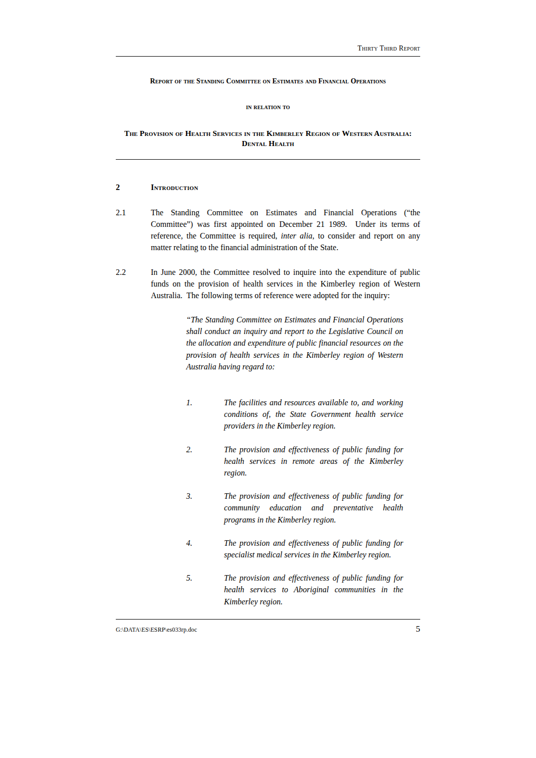Thirty Third Report
Report of the Standing Committee on Estimates and Financial Operations
in relation to
The Provision of Health Services in the Kimberley Region of Western Australia: Dental Health
2
Introduction
2.1
The Standing Committee on Estimates and Financial Operations (“the Committee”) was first appointed on December 21 1989. Under its terms of reference, the Committee is required, inter alia, to consider and report on any matter relating to the financial administration of the State.
2.2
In June 2000, the Committee resolved to inquire into the expenditure of public funds on the provision of health services in the Kimberley region of Western Australia. The following terms of reference were adopted for the inquiry:
“The Standing Committee on Estimates and Financial Operations shall conduct an inquiry and report to the Legislative Council on the allocation and expenditure of public financial resources on the provision of health services in the Kimberley region of Western Australia having regard to:
1.
The facilities and resources available to, and working conditions of, the State Government health service providers in the Kimberley region.
2.
The provision and effectiveness of public funding for health services in remote areas of the Kimberley region.
3.
The provision and effectiveness of public funding for community education and preventative health programs in the Kimberley region.
4.
The provision and effectiveness of public funding for specialist medical services in the Kimberley region.
5.
The provision and effectiveness of public funding for health services to Aboriginal communities in the Kimberley region.
G:\DATA\ES\ESRP\es033rp.doc
5